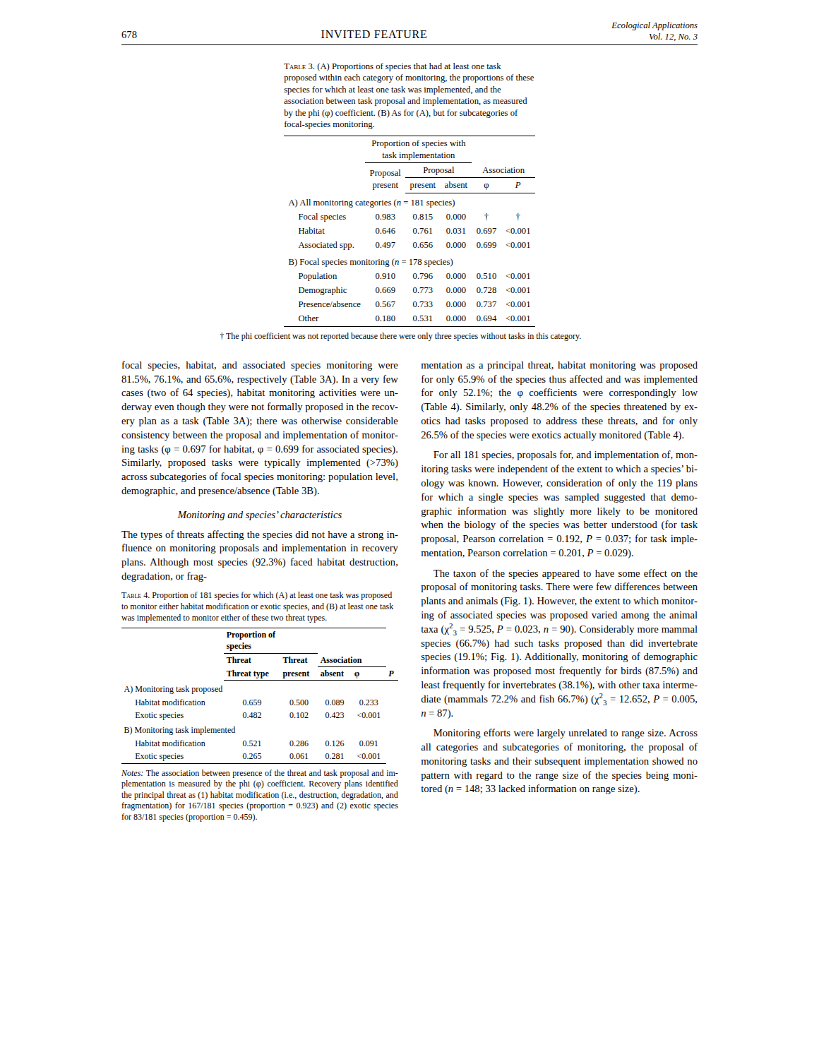678
INVITED FEATURE
Ecological Applications
Vol. 12, No. 3
Table 3. (A) Proportions of species that had at least one task proposed within each category of monitoring, the proportions of these species for which at least one task was implemented, and the association between task proposal and implementation, as measured by the phi (φ) coefficient. (B) As for (A), but for subcategories of focal-species monitoring.
| | Proportion of species with task implementation | Association |
| --- | --- | --- |
| Proposal present | Proposal |
| present | absent | φ | P |
| A) All monitoring categories ( n = 181 species) |
| Focal species | 0.983 | 0.815 | 0.000 | † | † |
| Habitat | 0.646 | 0.761 | 0.031 | 0.697 | <0.001 |
| Associated spp. | 0.497 | 0.656 | 0.000 | 0.699 | <0.001 |
| B) Focal species monitoring ( n = 178 species) |
| Population | 0.910 | 0.796 | 0.000 | 0.510 | <0.001 |
| Demographic | 0.669 | 0.773 | 0.000 | 0.728 | <0.001 |
| Presence/absence | 0.567 | 0.733 | 0.000 | 0.737 | <0.001 |
| Other | 0.180 | 0.531 | 0.000 | 0.694 | <0.001 |
† The phi coefficient was not reported because there were only three species without tasks in this category.
focal species, habitat, and associated species monitoring were 81.5%, 76.1%, and 65.6%, respectively (Table 3A). In a very few cases (two of 64 species), habitat monitoring activities were underway even though they were not formally proposed in the recovery plan as a task (Table 3A); there was otherwise considerable consistency between the proposal and implementation of monitoring tasks (φ = 0.697 for habitat, φ = 0.699 for associated species). Similarly, proposed tasks were typically implemented (>73%) across subcategories of focal species monitoring: population level, demographic, and presence/absence (Table 3B).
Monitoring and species’ characteristics
The types of threats affecting the species did not have a strong influence on monitoring proposals and implementation in recovery plans. Although most species (92.3%) faced habitat destruction, degradation, or frag-
Table 4. Proportion of 181 species for which (A) at least one task was proposed to monitor either habitat modification or exotic species, and (B) at least one task was implemented to monitor either of these two threat types.
| | Proportion of species | Association |
| --- | --- | --- |
| Threat | Threat |
| Threat type | present | absent | φ | P |
| A) Monitoring task proposed |
| Habitat modification | 0.659 | 0.500 | 0.089 | 0.233 |
| Exotic species | 0.482 | 0.102 | 0.423 | <0.001 |
| B) Monitoring task implemented |
| Habitat modification | 0.521 | 0.286 | 0.126 | 0.091 |
| Exotic species | 0.265 | 0.061 | 0.281 | <0.001 |
Notes: The association between presence of the threat and task proposal and implementation is measured by the phi (φ) coefficient. Recovery plans identified the principal threat as (1) habitat modification (i.e., destruction, degradation, and fragmentation) for 167/181 species (proportion = 0.923) and (2) exotic species for 83/181 species (proportion = 0.459).
mentation as a principal threat, habitat monitoring was proposed for only 65.9% of the species thus affected and was implemented for only 52.1%; the φ coefficients were correspondingly low (Table 4). Similarly, only 48.2% of the species threatened by exotics had tasks proposed to address these threats, and for only 26.5% of the species were exotics actually monitored (Table 4).
For all 181 species, proposals for, and implementation of, monitoring tasks were independent of the extent to which a species’ biology was known. However, consideration of only the 119 plans for which a single species was sampled suggested that demographic information was slightly more likely to be monitored when the biology of the species was better understood (for task proposal, Pearson correlation = 0.192, P = 0.037; for task implementation, Pearson correlation = 0.201, P = 0.029).
The taxon of the species appeared to have some effect on the proposal of monitoring tasks. There were few differences between plants and animals (Fig. 1). However, the extent to which monitoring of associated species was proposed varied among the animal taxa (χ23 = 9.525, P = 0.023, n = 90). Considerably more mammal species (66.7%) had such tasks proposed than did invertebrate species (19.1%; Fig. 1). Additionally, monitoring of demographic information was proposed most frequently for birds (87.5%) and least frequently for invertebrates (38.1%), with other taxa intermediate (mammals 72.2% and fish 66.7%) (χ23 = 12.652, P = 0.005, n = 87).
Monitoring efforts were largely unrelated to range size. Across all categories and subcategories of monitoring, the proposal of monitoring tasks and their subsequent implementation showed no pattern with regard to the range size of the species being monitored (n = 148; 33 lacked information on range size).